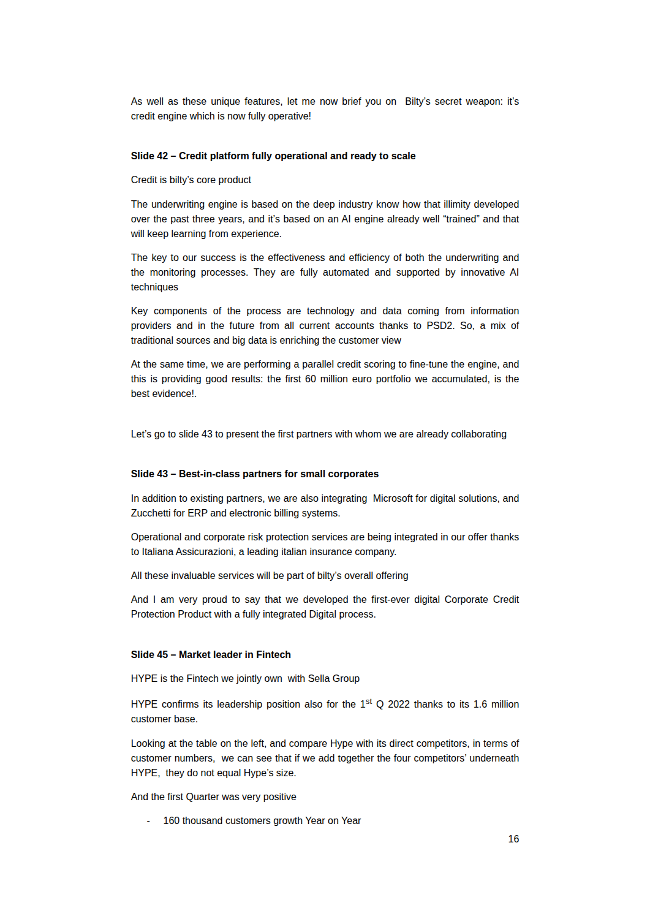As well as these unique features, let me now brief you on Bilty’s secret weapon: it’s credit engine which is now fully operative!
Slide 42 – Credit platform fully operational and ready to scale
Credit is bilty’s core product
The underwriting engine is based on the deep industry know how that illimity developed over the past three years, and it’s based on an AI engine already well “trained” and that will keep learning from experience.
The key to our success is the effectiveness and efficiency of both the underwriting and the monitoring processes. They are fully automated and supported by innovative AI techniques
Key components of the process are technology and data coming from information providers and in the future from all current accounts thanks to PSD2. So, a mix of traditional sources and big data is enriching the customer view
At the same time, we are performing a parallel credit scoring to fine-tune the engine, and this is providing good results: the first 60 million euro portfolio we accumulated, is the best evidence!.
Let’s go to slide 43 to present the first partners with whom we are already collaborating
Slide 43 – Best-in-class partners for small corporates
In addition to existing partners, we are also integrating Microsoft for digital solutions, and Zucchetti for ERP and electronic billing systems.
Operational and corporate risk protection services are being integrated in our offer thanks to Italiana Assicurazioni, a leading italian insurance company.
All these invaluable services will be part of bilty’s overall offering
And I am very proud to say that we developed the first-ever digital Corporate Credit Protection Product with a fully integrated Digital process.
Slide 45 – Market leader in Fintech
HYPE is the Fintech we jointly own with Sella Group
HYPE confirms its leadership position also for the 1st Q 2022 thanks to its 1.6 million customer base.
Looking at the table on the left, and compare Hype with its direct competitors, in terms of customer numbers, we can see that if we add together the four competitors’ underneath HYPE, they do not equal Hype’s size.
And the first Quarter was very positive
160 thousand customers growth Year on Year
16